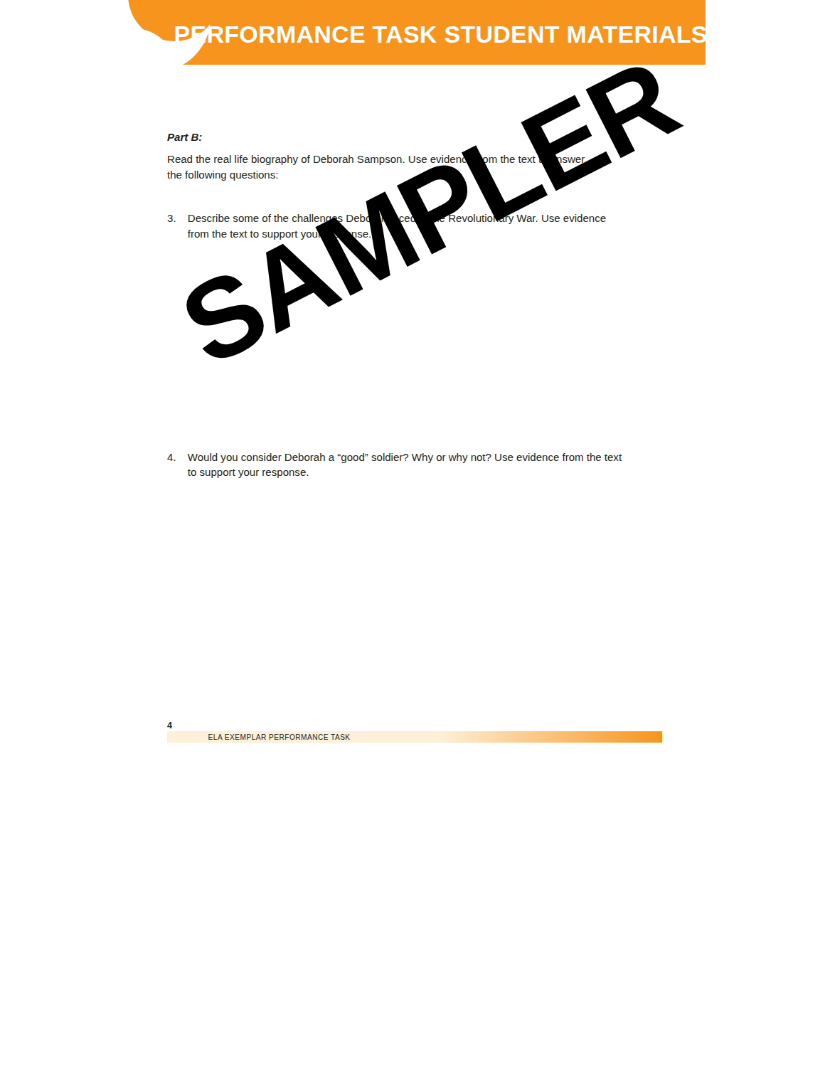PERFORMANCE TASK STUDENT MATERIALS
Part B:
Read the real life biography of Deborah Sampson. Use evidence from the text to answer the following questions:
Describe some of the challenges Deborah faced in the Revolutionary War. Use evidence from the text to support your response.
Would you consider Deborah a “good” soldier? Why or why not? Use evidence from the text to support your response.
SAMPLER
4
ELA EXEMPLAR PERFORMANCE TASK